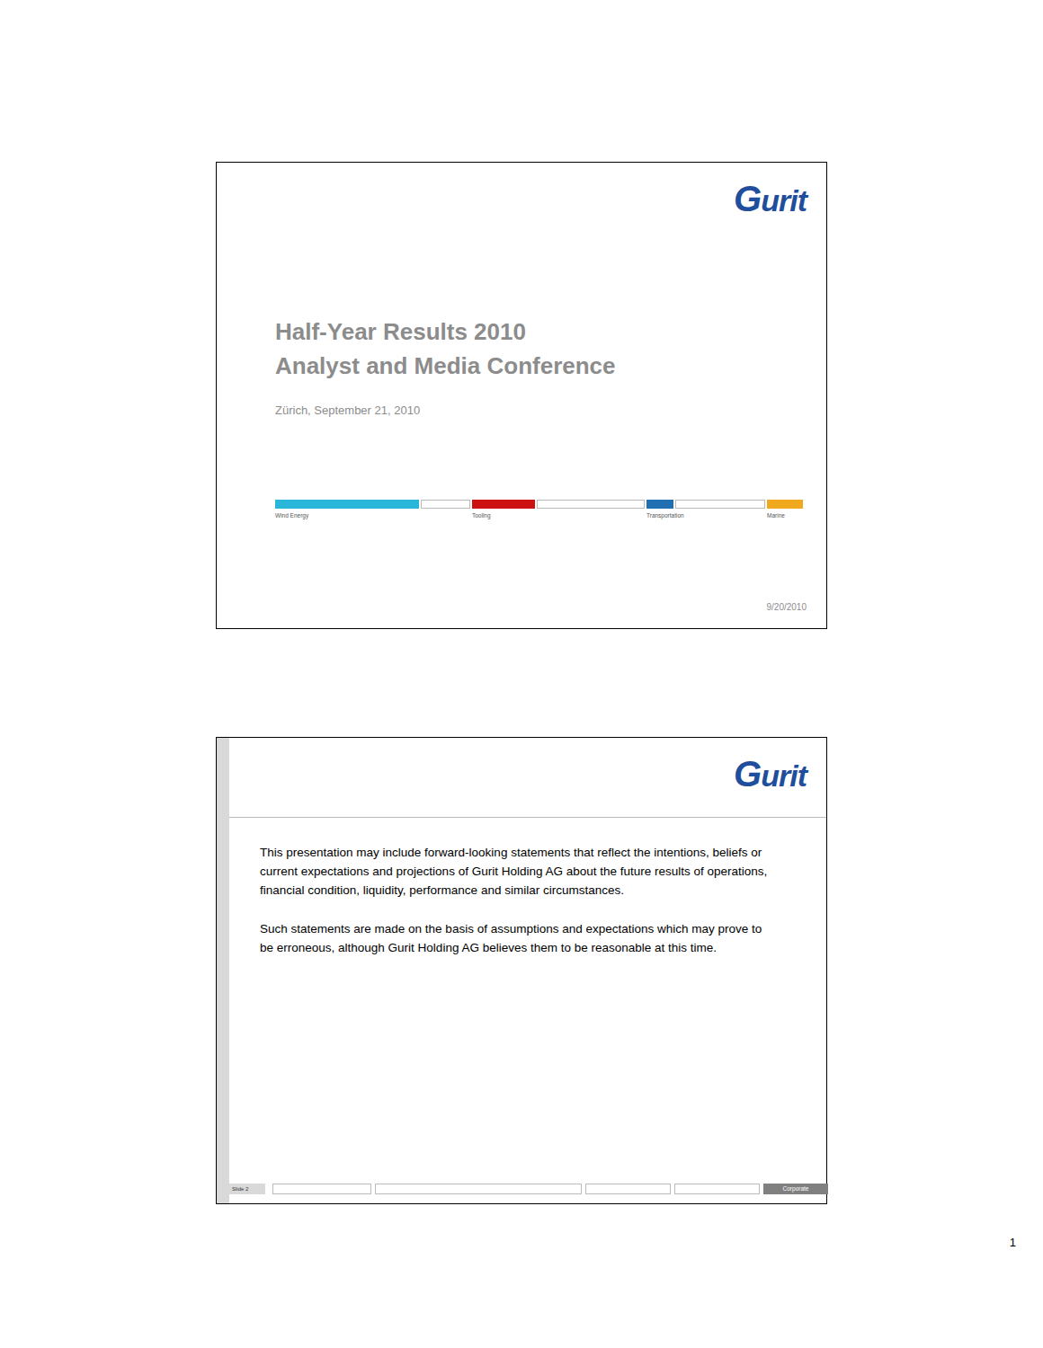Gurit
Half-Year Results 2010
Analyst and Media Conference
Zürich, September 21, 2010
Wind Energy
Tooling
Transportation
Marine
9/20/2010
Gurit
This presentation may include forward-looking statements that reflect the intentions, beliefs or current expectations and projections of Gurit Holding AG about the future results of operations, financial condition, liquidity, performance and similar circumstances.
Such statements are made on the basis of assumptions and expectations which may prove to be erroneous, although Gurit Holding AG believes them to be reasonable at this time.
Slide 2
Corporate
1